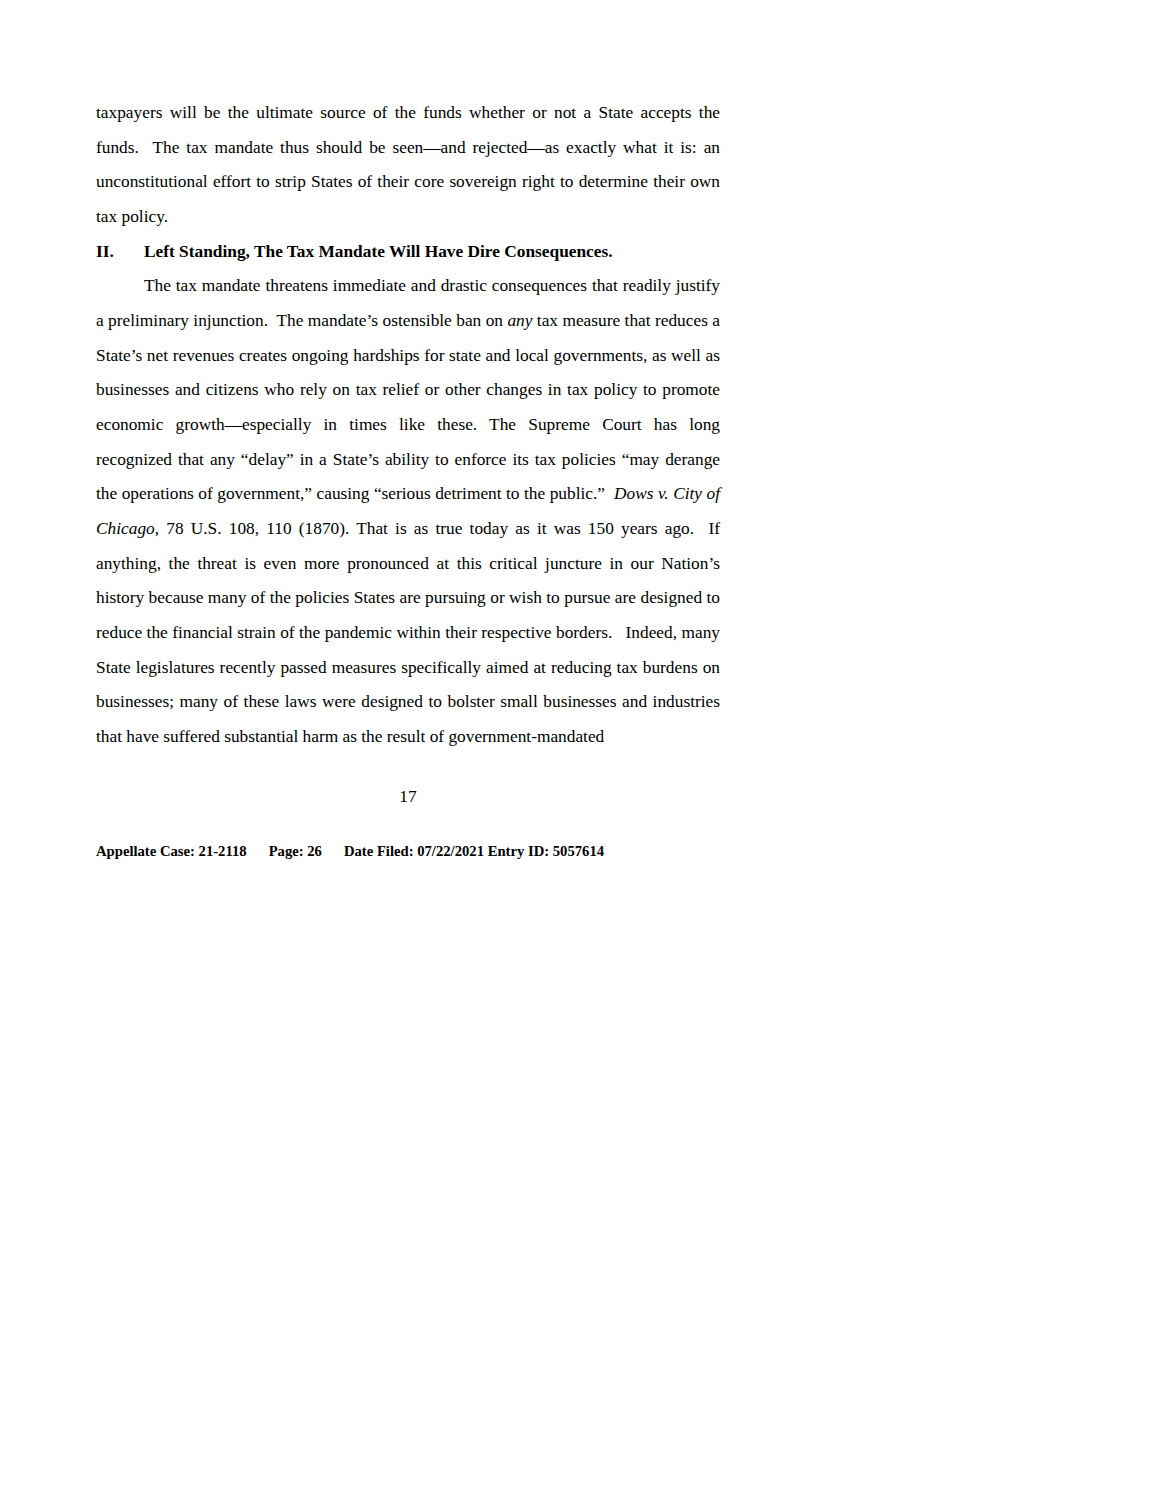taxpayers will be the ultimate source of the funds whether or not a State accepts the funds. The tax mandate thus should be seen—and rejected—as exactly what it is: an unconstitutional effort to strip States of their core sovereign right to determine their own tax policy.
II. Left Standing, The Tax Mandate Will Have Dire Consequences.
The tax mandate threatens immediate and drastic consequences that readily justify a preliminary injunction. The mandate’s ostensible ban on any tax measure that reduces a State’s net revenues creates ongoing hardships for state and local governments, as well as businesses and citizens who rely on tax relief or other changes in tax policy to promote economic growth—especially in times like these. The Supreme Court has long recognized that any “delay” in a State’s ability to enforce its tax policies “may derange the operations of government,” causing “serious detriment to the public.” Dows v. City of Chicago, 78 U.S. 108, 110 (1870). That is as true today as it was 150 years ago. If anything, the threat is even more pronounced at this critical juncture in our Nation’s history because many of the policies States are pursuing or wish to pursue are designed to reduce the financial strain of the pandemic within their respective borders. Indeed, many State legislatures recently passed measures specifically aimed at reducing tax burdens on businesses; many of these laws were designed to bolster small businesses and industries that have suffered substantial harm as the result of government-mandated
17
Appellate Case: 21-2118 Page: 26 Date Filed: 07/22/2021 Entry ID: 5057614